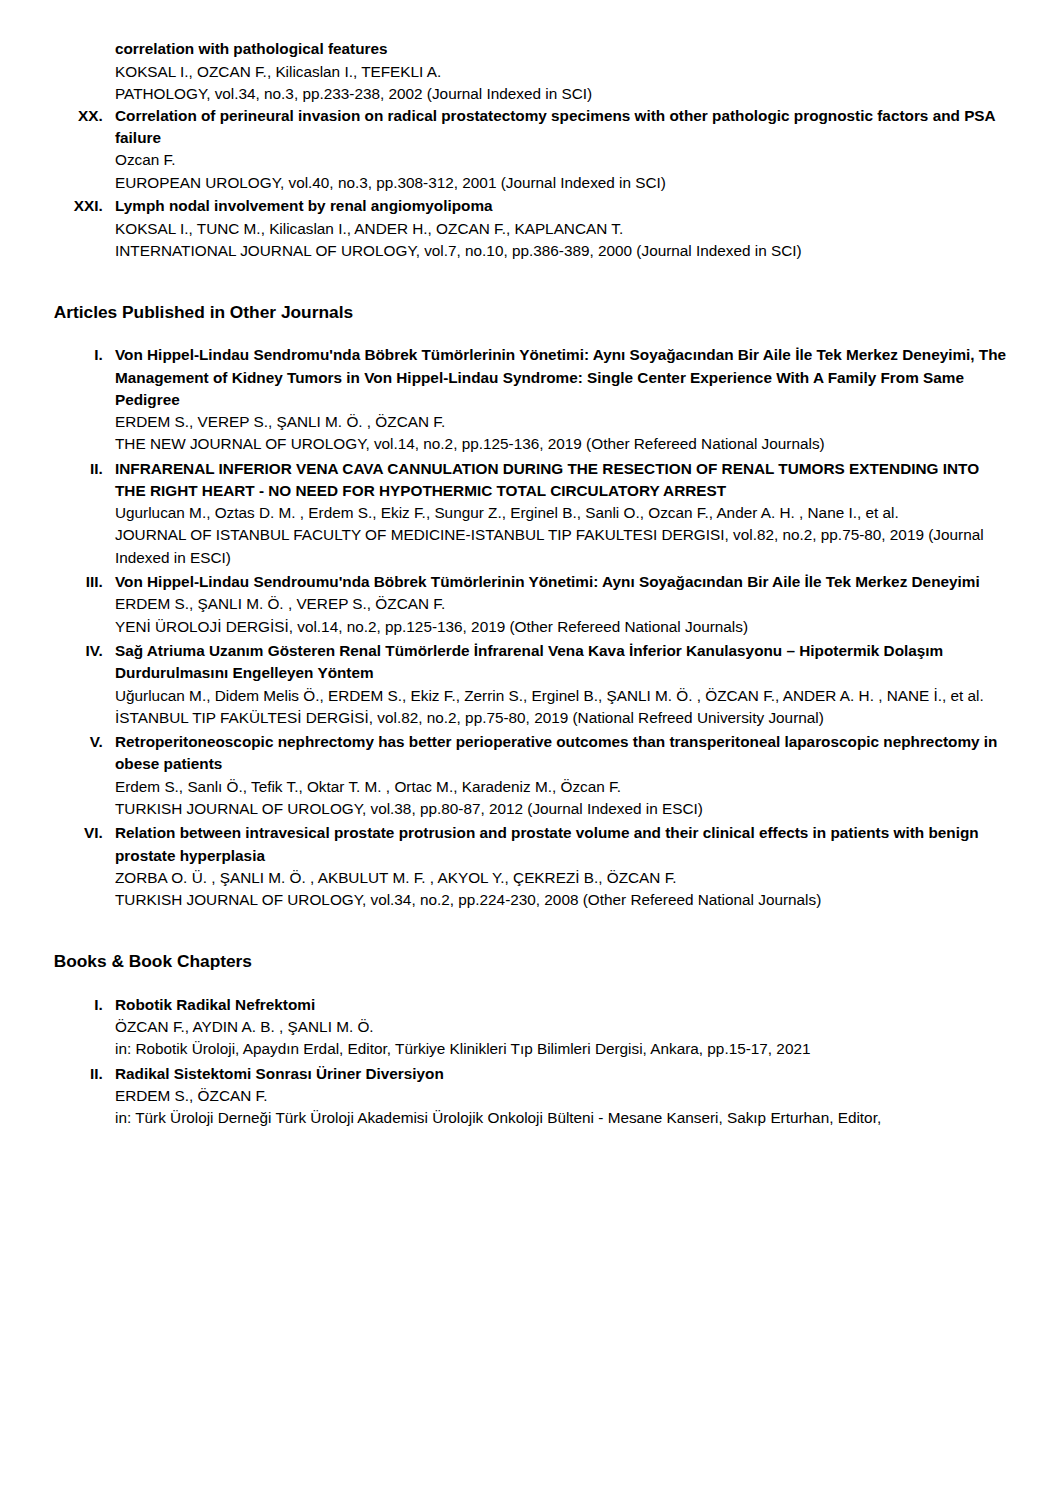correlation with pathological features
KOKSAL I., OZCAN F., Kilicaslan I., TEFEKLI A.
PATHOLOGY, vol.34, no.3, pp.233-238, 2002 (Journal Indexed in SCI)
XX.
Correlation of perineural invasion on radical prostatectomy specimens with other pathologic prognostic factors and PSA failure
Ozcan F.
EUROPEAN UROLOGY, vol.40, no.3, pp.308-312, 2001 (Journal Indexed in SCI)
XXI.
Lymph nodal involvement by renal angiomyolipoma
KOKSAL I., TUNC M., Kilicaslan I., ANDER H., OZCAN F., KAPLANCAN T.
INTERNATIONAL JOURNAL OF UROLOGY, vol.7, no.10, pp.386-389, 2000 (Journal Indexed in SCI)
Articles Published in Other Journals
I.
Von Hippel-Lindau Sendromu'nda Böbrek Tümörlerinin Yönetimi: Aynı Soyağacından Bir Aile İle Tek Merkez Deneyimi, The Management of Kidney Tumors in Von Hippel-Lindau Syndrome: Single Center Experience With A Family From Same Pedigree
ERDEM S., VEREP S., ŞANLI M. Ö. , ÖZCAN F.
THE NEW JOURNAL OF UROLOGY, vol.14, no.2, pp.125-136, 2019 (Other Refereed National Journals)
II.
INFRARENAL INFERIOR VENA CAVA CANNULATION DURING THE RESECTION OF RENAL TUMORS EXTENDING INTO THE RIGHT HEART - NO NEED FOR HYPOTHERMIC TOTAL CIRCULATORY ARREST
Ugurlucan M., Oztas D. M. , Erdem S., Ekiz F., Sungur Z., Erginel B., Sanli O., Ozcan F., Ander A. H. , Nane I., et al.
JOURNAL OF ISTANBUL FACULTY OF MEDICINE-ISTANBUL TIP FAKULTESI DERGISI, vol.82, no.2, pp.75-80, 2019 (Journal Indexed in ESCI)
III.
Von Hippel-Lindau Sendroumu'nda Böbrek Tümörlerinin Yönetimi: Aynı Soyağacından Bir Aile İle Tek Merkez Deneyimi
ERDEM S., ŞANLI M. Ö. , VEREP S., ÖZCAN F.
YENİ ÜROLOJİ DERGİSİ, vol.14, no.2, pp.125-136, 2019 (Other Refereed National Journals)
IV.
Sağ Atriuma Uzanım Gösteren Renal Tümörlerde İnfrarenal Vena Kava İnferior Kanulasyonu – Hipotermik Dolaşım Durdurulmasını Engelleyen Yöntem
Uğurlucan M., Didem Melis Ö., ERDEM S., Ekiz F., Zerrin S., Erginel B., ŞANLI M. Ö. , ÖZCAN F., ANDER A. H. , NANE İ., et al.
İSTANBUL TIP FAKÜLTESİ DERGİSİ, vol.82, no.2, pp.75-80, 2019 (National Refreed University Journal)
V.
Retroperitoneoscopic nephrectomy has better perioperative outcomes than transperitoneal laparoscopic nephrectomy in obese patients
Erdem S., Sanlı Ö., Tefik T., Oktar T. M. , Ortac M., Karadeniz M., Özcan F.
TURKISH JOURNAL OF UROLOGY, vol.38, pp.80-87, 2012 (Journal Indexed in ESCI)
VI.
Relation between intravesical prostate protrusion and prostate volume and their clinical effects in patients with benign prostate hyperplasia
ZORBA O. Ü. , ŞANLI M. Ö. , AKBULUT M. F. , AKYOL Y., ÇEKREZİ B., ÖZCAN F.
TURKISH JOURNAL OF UROLOGY, vol.34, no.2, pp.224-230, 2008 (Other Refereed National Journals)
Books & Book Chapters
I.
Robotik Radikal Nefrektomi
ÖZCAN F., AYDIN A. B. , ŞANLI M. Ö.
in: Robotik Üroloji, Apaydın Erdal, Editor, Türkiye Klinikleri Tıp Bilimleri Dergisi, Ankara, pp.15-17, 2021
II.
Radikal Sistektomi Sonrası Üriner Diversiyon
ERDEM S., ÖZCAN F.
in: Türk Üroloji Derneği Türk Üroloji Akademisi Ürolojik Onkoloji Bülteni - Mesane Kanseri, Sakıp Erturhan, Editor,